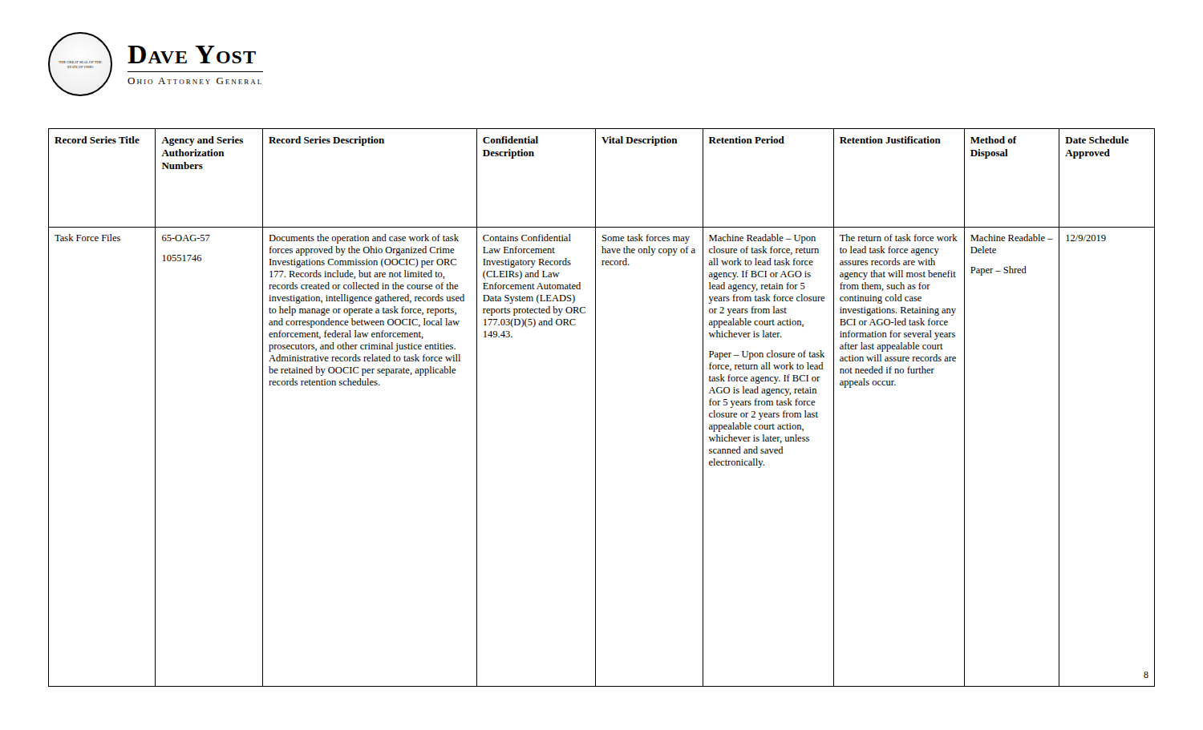THE GREAT SEAL OF THE STATE OF OHIO
Dave Yost
Ohio Attorney General
| Record Series Title | Agency and Series Authorization Numbers | Record Series Description | Confidential Description | Vital Description | Retention Period | Retention Justification | Method of Disposal | Date Schedule Approved |
| --- | --- | --- | --- | --- | --- | --- | --- | --- |
| Task Force Files | 65-OAG-57 10551746 | Documents the operation and case work of task forces approved by the Ohio Organized Crime Investigations Commission (OOCIC) per ORC 177. Records include, but are not limited to, records created or collected in the course of the investigation, intelligence gathered, records used to help manage or operate a task force, reports, and correspondence between OOCIC, local law enforcement, federal law enforcement, prosecutors, and other criminal justice entities. Administrative records related to task force will be retained by OOCIC per separate, applicable records retention schedules. | Contains Confidential Law Enforcement Investigatory Records (CLEIRs) and Law Enforcement Automated Data System (LEADS) reports protected by ORC 177.03(D)(5) and ORC 149.43. | Some task forces may have the only copy of a record. | Machine Readable – Upon closure of task force, return all work to lead task force agency. If BCI or AGO is lead agency, retain for 5 years from task force closure or 2 years from last appealable court action, whichever is later. Paper – Upon closure of task force, return all work to lead task force agency. If BCI or AGO is lead agency, retain for 5 years from task force closure or 2 years from last appealable court action, whichever is later, unless scanned and saved electronically. | The return of task force work to lead task force agency assures records are with agency that will most benefit from them, such as for continuing cold case investigations. Retaining any BCI or AGO-led task force information for several years after last appealable court action will assure records are not needed if no further appeals occur. | Machine Readable – Delete Paper – Shred | 12/9/2019 8 |